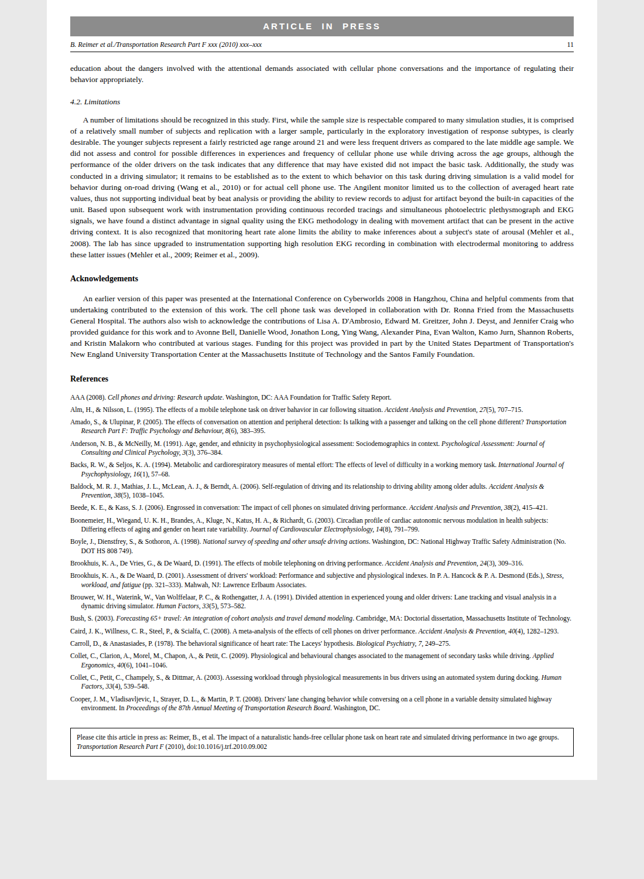ARTICLE IN PRESS
B. Reimer et al./Transportation Research Part F xxx (2010) xxx–xxx 11
education about the dangers involved with the attentional demands associated with cellular phone conversations and the importance of regulating their behavior appropriately.
4.2. Limitations
A number of limitations should be recognized in this study. First, while the sample size is respectable compared to many simulation studies, it is comprised of a relatively small number of subjects and replication with a larger sample, particularly in the exploratory investigation of response subtypes, is clearly desirable. The younger subjects represent a fairly restricted age range around 21 and were less frequent drivers as compared to the late middle age sample. We did not assess and control for possible differences in experiences and frequency of cellular phone use while driving across the age groups, although the performance of the older drivers on the task indicates that any difference that may have existed did not impact the basic task. Additionally, the study was conducted in a driving simulator; it remains to be established as to the extent to which behavior on this task during driving simulation is a valid model for behavior during on-road driving (Wang et al., 2010) or for actual cell phone use. The Angilent monitor limited us to the collection of averaged heart rate values, thus not supporting individual beat by beat analysis or providing the ability to review records to adjust for artifact beyond the built-in capacities of the unit. Based upon subsequent work with instrumentation providing continuous recorded tracings and simultaneous photoelectric plethysmograph and EKG signals, we have found a distinct advantage in signal quality using the EKG methodology in dealing with movement artifact that can be present in the active driving context. It is also recognized that monitoring heart rate alone limits the ability to make inferences about a subject's state of arousal (Mehler et al., 2008). The lab has since upgraded to instrumentation supporting high resolution EKG recording in combination with electrodermal monitoring to address these latter issues (Mehler et al., 2009; Reimer et al., 2009).
Acknowledgements
An earlier version of this paper was presented at the International Conference on Cyberworlds 2008 in Hangzhou, China and helpful comments from that undertaking contributed to the extension of this work. The cell phone task was developed in collaboration with Dr. Ronna Fried from the Massachusetts General Hospital. The authors also wish to acknowledge the contributions of Lisa A. D'Ambrosio, Edward M. Greitzer, John J. Deyst, and Jennifer Craig who provided guidance for this work and to Avonne Bell, Danielle Wood, Jonathon Long, Ying Wang, Alexander Pina, Evan Walton, Kamo Jurn, Shannon Roberts, and Kristin Malakorn who contributed at various stages. Funding for this project was provided in part by the United States Department of Transportation's New England University Transportation Center at the Massachusetts Institute of Technology and the Santos Family Foundation.
References
AAA (2008). Cell phones and driving: Research update. Washington, DC: AAA Foundation for Traffic Safety Report.
Alm, H., & Nilsson, L. (1995). The effects of a mobile telephone task on driver bahavior in car following situation. Accident Analysis and Prevention, 27(5), 707–715.
Amado, S., & Ulupinar, P. (2005). The effects of conversation on attention and peripheral detection: Is talking with a passenger and talking on the cell phone different? Transportation Research Part F: Traffic Psychology and Behaviour, 8(6), 383–395.
Anderson, N. B., & McNeilly, M. (1991). Age, gender, and ethnicity in psychophysiological assessment: Sociodemographics in context. Psychological Assessment: Journal of Consulting and Clinical Psychology, 3(3), 376–384.
Backs, R. W., & Seljos, K. A. (1994). Metabolic and cardiorespiratory measures of mental effort: The effects of level of difficulty in a working memory task. International Journal of Psychophysiology, 16(1), 57–68.
Baldock, M. R. J., Mathias, J. L., McLean, A. J., & Berndt, A. (2006). Self-regulation of driving and its relationship to driving ability among older adults. Accident Analysis & Prevention, 38(5), 1038–1045.
Beede, K. E., & Kass, S. J. (2006). Engrossed in conversation: The impact of cell phones on simulated driving performance. Accident Analysis and Prevention, 38(2), 415–421.
Boonemeier, H., Wiegand, U. K. H., Brandes, A., Kluge, N., Katus, H. A., & Richardt, G. (2003). Circadian profile of cardiac autonomic nervous modulation in health subjects: Differing effects of aging and gender on heart rate variability. Journal of Cardiovascular Electrophysiology, 14(8), 791–799.
Boyle, J., Dienstfrey, S., & Sothoron, A. (1998). National survey of speeding and other unsafe driving actions. Washington, DC: National Highway Traffic Safety Administration (No. DOT HS 808 749).
Brookhuis, K. A., De Vries, G., & De Waard, D. (1991). The effects of mobile telephoning on driving performance. Accident Analysis and Prevention, 24(3), 309–316.
Brookhuis, K. A., & De Waard, D. (2001). Assessment of drivers' workload: Performance and subjective and physiological indexes. In P. A. Hancock & P. A. Desmond (Eds.), Stress, workload, and fatigue (pp. 321–333). Mahwah, NJ: Lawrence Erlbaum Associates.
Brouwer, W. H., Waterink, W., Van Wolffelaar, P. C., & Rothengatter, J. A. (1991). Divided attention in experienced young and older drivers: Lane tracking and visual analysis in a dynamic driving simulator. Human Factors, 33(5), 573–582.
Bush, S. (2003). Forecasting 65+ travel: An integration of cohort analysis and travel demand modeling. Cambridge, MA: Doctorial dissertation, Massachusetts Institute of Technology.
Caird, J. K., Willness, C. R., Steel, P., & Scialfa, C. (2008). A meta-analysis of the effects of cell phones on driver performance. Accident Analysis & Prevention, 40(4), 1282–1293.
Carroll, D., & Anastasiades, P. (1978). The behavioral significance of heart rate: The Laceys' hypothesis. Biological Psychiatry, 7, 249–275.
Collet, C., Clarion, A., Morel, M., Chapon, A., & Petit, C. (2009). Physiological and behavioural changes associated to the management of secondary tasks while driving. Applied Ergonomics, 40(6), 1041–1046.
Collet, C., Petit, C., Champely, S., & Dittmar, A. (2003). Assessing workload through physiological measurements in bus drivers using an automated system during docking. Human Factors, 33(4), 539–548.
Cooper, J. M., Vladisavljevic, I., Strayer, D. L., & Martin, P. T. (2008). Drivers' lane changing behavior while conversing on a cell phone in a variable density simulated highway environment. In Proceedings of the 87th Annual Meeting of Transportation Research Board. Washington, DC.
Please cite this article in press as: Reimer, B., et al. The impact of a naturalistic hands-free cellular phone task on heart rate and simulated driving performance in two age groups. Transportation Research Part F (2010), doi:10.1016/j.trf.2010.09.002